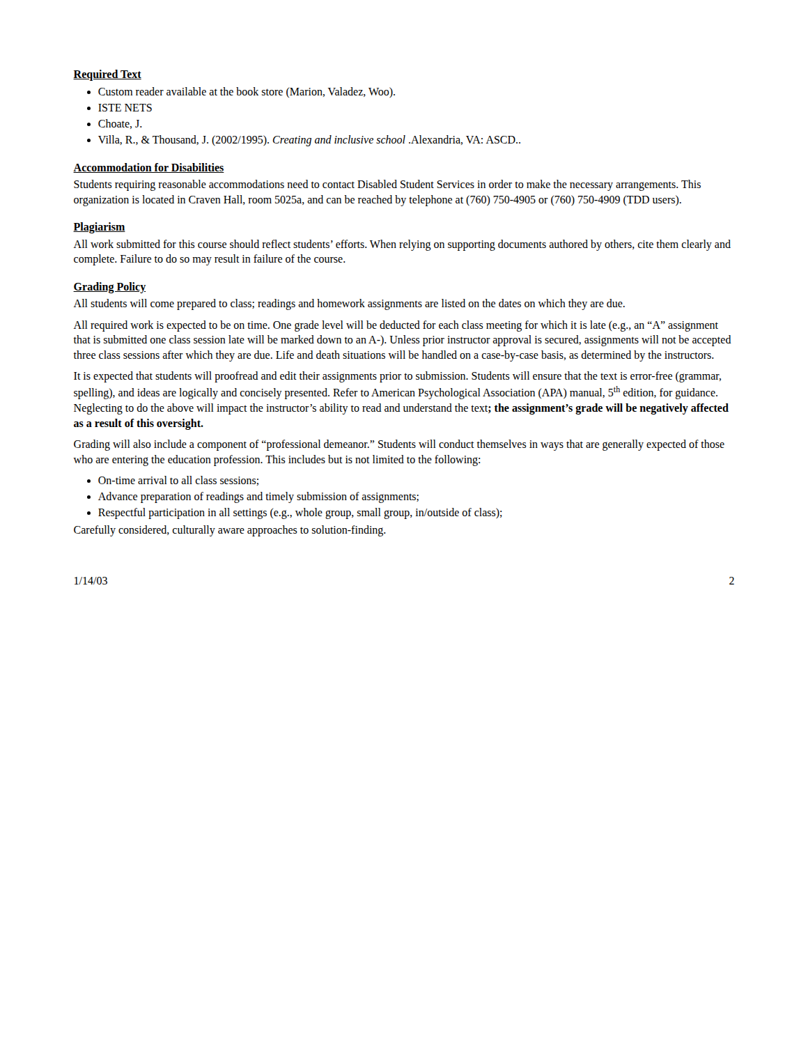Required Text
Custom reader available at the book store (Marion, Valadez, Woo).
ISTE NETS
Choate, J.
Villa, R., & Thousand, J. (2002/1995). Creating and inclusive school .Alexandria, VA: ASCD..
Accommodation for Disabilities
Students requiring reasonable accommodations need to contact Disabled Student Services in order to make the necessary arrangements. This organization is located in Craven Hall, room 5025a, and can be reached by telephone at (760) 750-4905 or (760) 750-4909 (TDD users).
Plagiarism
All work submitted for this course should reflect students’ efforts. When relying on supporting documents authored by others, cite them clearly and complete. Failure to do so may result in failure of the course.
Grading Policy
All students will come prepared to class; readings and homework assignments are listed on the dates on which they are due.
All required work is expected to be on time. One grade level will be deducted for each class meeting for which it is late (e.g., an “A” assignment that is submitted one class session late will be marked down to an A-). Unless prior instructor approval is secured, assignments will not be accepted three class sessions after which they are due. Life and death situations will be handled on a case-by-case basis, as determined by the instructors.
It is expected that students will proofread and edit their assignments prior to submission. Students will ensure that the text is error-free (grammar, spelling), and ideas are logically and concisely presented. Refer to American Psychological Association (APA) manual, 5th edition, for guidance. Neglecting to do the above will impact the instructor’s ability to read and understand the text; the assignment’s grade will be negatively affected as a result of this oversight.
Grading will also include a component of “professional demeanor.” Students will conduct themselves in ways that are generally expected of those who are entering the education profession. This includes but is not limited to the following:
On-time arrival to all class sessions;
Advance preparation of readings and timely submission of assignments;
Respectful participation in all settings (e.g., whole group, small group, in/outside of class);
Carefully considered, culturally aware approaches to solution-finding.
1/14/03 2